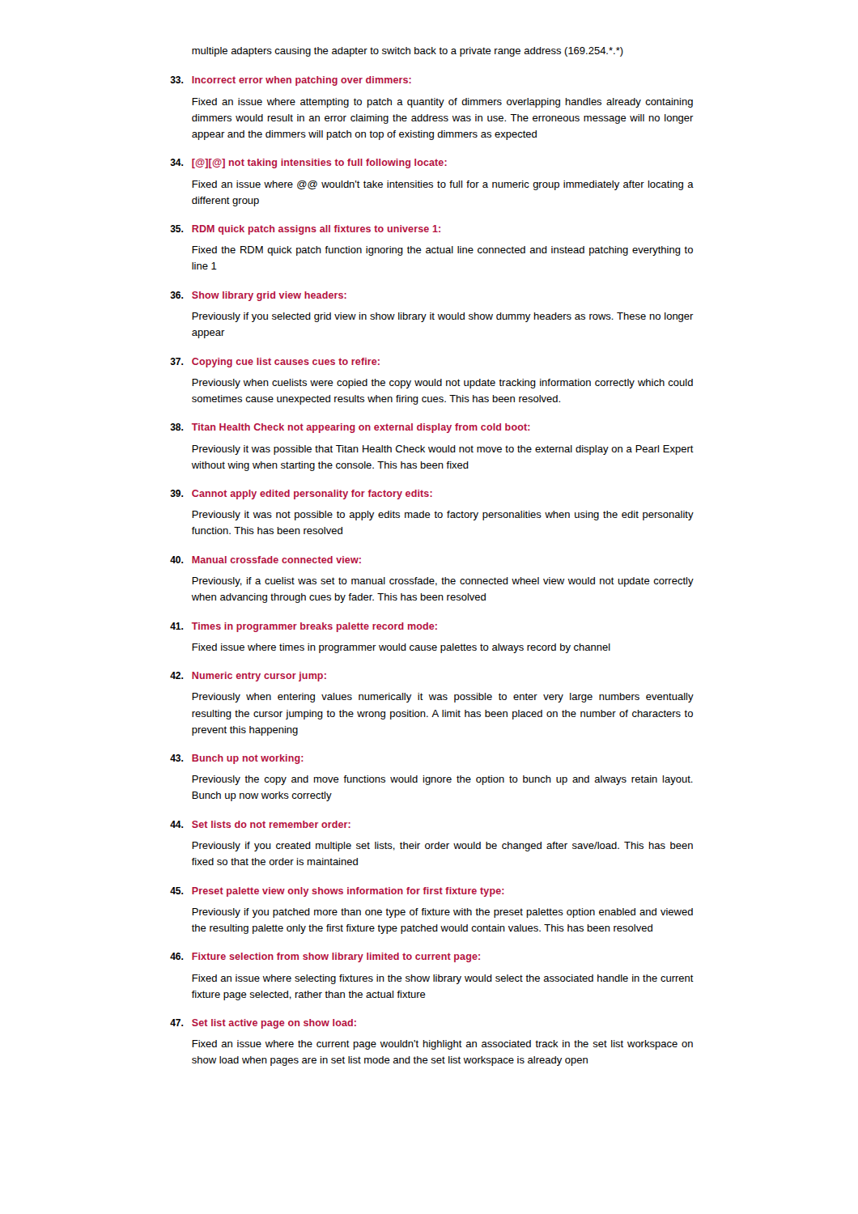multiple adapters causing the adapter to switch back to a private range address (169.254.*.*)
Incorrect error when patching over dimmers:
Fixed an issue where attempting to patch a quantity of dimmers overlapping handles already containing dimmers would result in an error claiming the address was in use. The erroneous message will no longer appear and the dimmers will patch on top of existing dimmers as expected
[@][@] not taking intensities to full following locate:
Fixed an issue where @@ wouldn't take intensities to full for a numeric group immediately after locating a different group
RDM quick patch assigns all fixtures to universe 1:
Fixed the RDM quick patch function ignoring the actual line connected and instead patching everything to line 1
Show library grid view headers:
Previously if you selected grid view in show library it would show dummy headers as rows. These no longer appear
Copying cue list causes cues to refire:
Previously when cuelists were copied the copy would not update tracking information correctly which could sometimes cause unexpected results when firing cues. This has been resolved.
Titan Health Check not appearing on external display from cold boot:
Previously it was possible that Titan Health Check would not move to the external display on a Pearl Expert without wing when starting the console. This has been fixed
Cannot apply edited personality for factory edits:
Previously it was not possible to apply edits made to factory personalities when using the edit personality function. This has been resolved
Manual crossfade connected view:
Previously, if a cuelist was set to manual crossfade, the connected wheel view would not update correctly when advancing through cues by fader. This has been resolved
Times in programmer breaks palette record mode:
Fixed issue where times in programmer would cause palettes to always record by channel
Numeric entry cursor jump:
Previously when entering values numerically it was possible to enter very large numbers eventually resulting the cursor jumping to the wrong position. A limit has been placed on the number of characters to prevent this happening
Bunch up not working:
Previously the copy and move functions would ignore the option to bunch up and always retain layout. Bunch up now works correctly
Set lists do not remember order:
Previously if you created multiple set lists, their order would be changed after save/load. This has been fixed so that the order is maintained
Preset palette view only shows information for first fixture type:
Previously if you patched more than one type of fixture with the preset palettes option enabled and viewed the resulting palette only the first fixture type patched would contain values. This has been resolved
Fixture selection from show library limited to current page:
Fixed an issue where selecting fixtures in the show library would select the associated handle in the current fixture page selected, rather than the actual fixture
Set list active page on show load:
Fixed an issue where the current page wouldn't highlight an associated track in the set list workspace on show load when pages are in set list mode and the set list workspace is already open